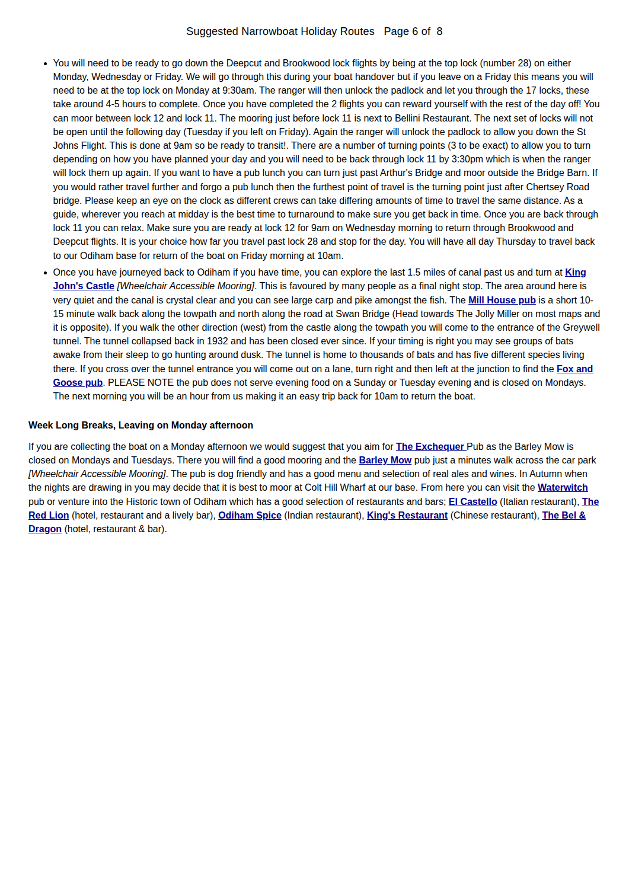Suggested Narrowboat Holiday Routes Page 6 of 8
You will need to be ready to go down the Deepcut and Brookwood lock flights by being at the top lock (number 28) on either Monday, Wednesday or Friday. We will go through this during your boat handover but if you leave on a Friday this means you will need to be at the top lock on Monday at 9:30am. The ranger will then unlock the padlock and let you through the 17 locks, these take around 4-5 hours to complete. Once you have completed the 2 flights you can reward yourself with the rest of the day off! You can moor between lock 12 and lock 11. The mooring just before lock 11 is next to Bellini Restaurant. The next set of locks will not be open until the following day (Tuesday if you left on Friday). Again the ranger will unlock the padlock to allow you down the St Johns Flight. This is done at 9am so be ready to transit!. There are a number of turning points (3 to be exact) to allow you to turn depending on how you have planned your day and you will need to be back through lock 11 by 3:30pm which is when the ranger will lock them up again. If you want to have a pub lunch you can turn just past Arthur's Bridge and moor outside the Bridge Barn. If you would rather travel further and forgo a pub lunch then the furthest point of travel is the turning point just after Chertsey Road bridge. Please keep an eye on the clock as different crews can take differing amounts of time to travel the same distance. As a guide, wherever you reach at midday is the best time to turnaround to make sure you get back in time. Once you are back through lock 11 you can relax. Make sure you are ready at lock 12 for 9am on Wednesday morning to return through Brookwood and Deepcut flights. It is your choice how far you travel past lock 28 and stop for the day. You will have all day Thursday to travel back to our Odiham base for return of the boat on Friday morning at 10am.
Once you have journeyed back to Odiham if you have time, you can explore the last 1.5 miles of canal past us and turn at King John's Castle [Wheelchair Accessible Mooring]. This is favoured by many people as a final night stop. The area around here is very quiet and the canal is crystal clear and you can see large carp and pike amongst the fish. The Mill House pub is a short 10-15 minute walk back along the towpath and north along the road at Swan Bridge (Head towards The Jolly Miller on most maps and it is opposite). If you walk the other direction (west) from the castle along the towpath you will come to the entrance of the Greywell tunnel. The tunnel collapsed back in 1932 and has been closed ever since. If your timing is right you may see groups of bats awake from their sleep to go hunting around dusk. The tunnel is home to thousands of bats and has five different species living there. If you cross over the tunnel entrance you will come out on a lane, turn right and then left at the junction to find the Fox and Goose pub. PLEASE NOTE the pub does not serve evening food on a Sunday or Tuesday evening and is closed on Mondays. The next morning you will be an hour from us making it an easy trip back for 10am to return the boat.
Week Long Breaks, Leaving on Monday afternoon
If you are collecting the boat on a Monday afternoon we would suggest that you aim for The Exchequer Pub as the Barley Mow is closed on Mondays and Tuesdays. There you will find a good mooring and the Barley Mow pub just a minutes walk across the car park [Wheelchair Accessible Mooring]. The pub is dog friendly and has a good menu and selection of real ales and wines. In Autumn when the nights are drawing in you may decide that it is best to moor at Colt Hill Wharf at our base. From here you can visit the Waterwitch pub or venture into the Historic town of Odiham which has a good selection of restaurants and bars; El Castello (Italian restaurant), The Red Lion (hotel, restaurant and a lively bar), Odiham Spice (Indian restaurant), King's Restaurant (Chinese restaurant), The Bel & Dragon (hotel, restaurant & bar).